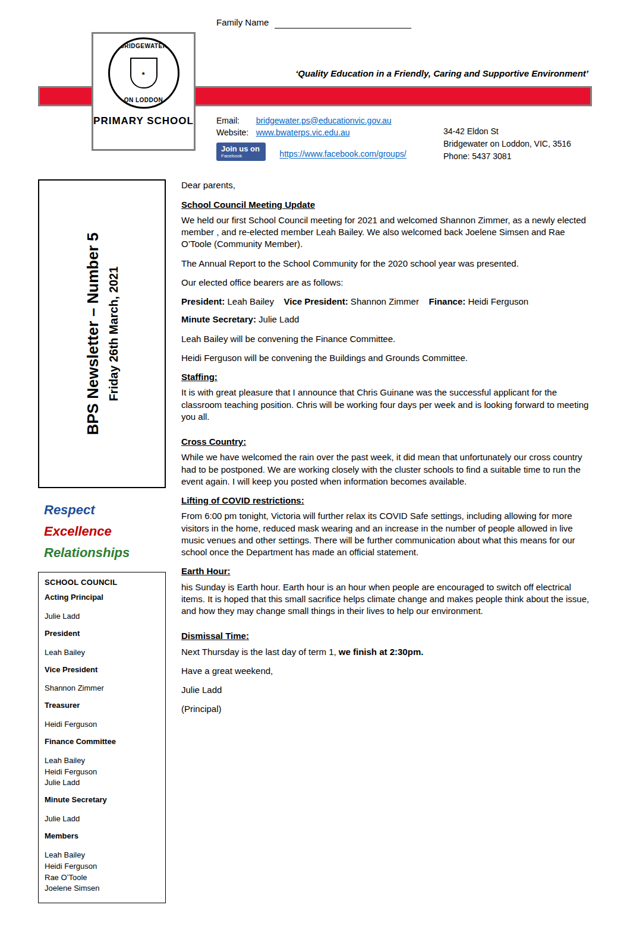Family Name
BRIDGEWATER
★
ON LODDON
PRIMARY SCHOOL
‘Quality Education in a Friendly, Caring and Supportive Environment’
| Email: | bridgewater.ps@educationvic.gov.au |
| Website: | www.bwaterps.vic.edu.au |
| Join us on Facebook https://www.facebook.com/groups/ |
34-42 Eldon St
Bridgewater on Loddon, VIC, 3516
Phone: 5437 3081
BPS Newsletter – Number 5 Friday 26th March, 2021
Respect
Excellence
Relationships
SCHOOL COUNCIL
Acting Principal
Julie Ladd
President
Leah Bailey
Vice President
Shannon Zimmer
Treasurer
Heidi Ferguson
Finance Committee
Leah Bailey
Heidi Ferguson
Julie Ladd
Minute Secretary
Julie Ladd
Members
Leah Bailey
Heidi Ferguson
Rae O’Toole
Joelene Simsen
Dear parents,
School Council Meeting Update
We held our first School Council meeting for 2021 and welcomed Shannon Zimmer, as a newly elected member , and re-elected member Leah Bailey. We also welcomed back Joelene Simsen and Rae O’Toole (Community Member).
The Annual Report to the School Community for the 2020 school year was presented.
Our elected office bearers are as follows:
President: Leah Bailey Vice President: Shannon Zimmer Finance: Heidi Ferguson
Minute Secretary: Julie Ladd
Leah Bailey will be convening the Finance Committee.
Heidi Ferguson will be convening the Buildings and Grounds Committee.
Staffing:
It is with great pleasure that I announce that Chris Guinane was the successful applicant for the classroom teaching position. Chris will be working four days per week and is looking forward to meeting you all.
Cross Country:
While we have welcomed the rain over the past week, it did mean that unfortunately our cross country had to be postponed. We are working closely with the cluster schools to find a suitable time to run the event again. I will keep you posted when information becomes available.
Lifting of COVID restrictions:
From 6:00 pm tonight, Victoria will further relax its COVID Safe settings, including allowing for more visitors in the home, reduced mask wearing and an increase in the number of people allowed in live music venues and other settings. There will be further communication about what this means for our school once the Department has made an official statement.
Earth Hour:
his Sunday is Earth hour. Earth hour is an hour when people are encouraged to switch off electrical items. It is hoped that this small sacrifice helps climate change and makes people think about the issue, and how they may change small things in their lives to help our environment.
Dismissal Time:
Next Thursday is the last day of term 1, we finish at 2:30pm.
Have a great weekend,
Julie Ladd
(Principal)